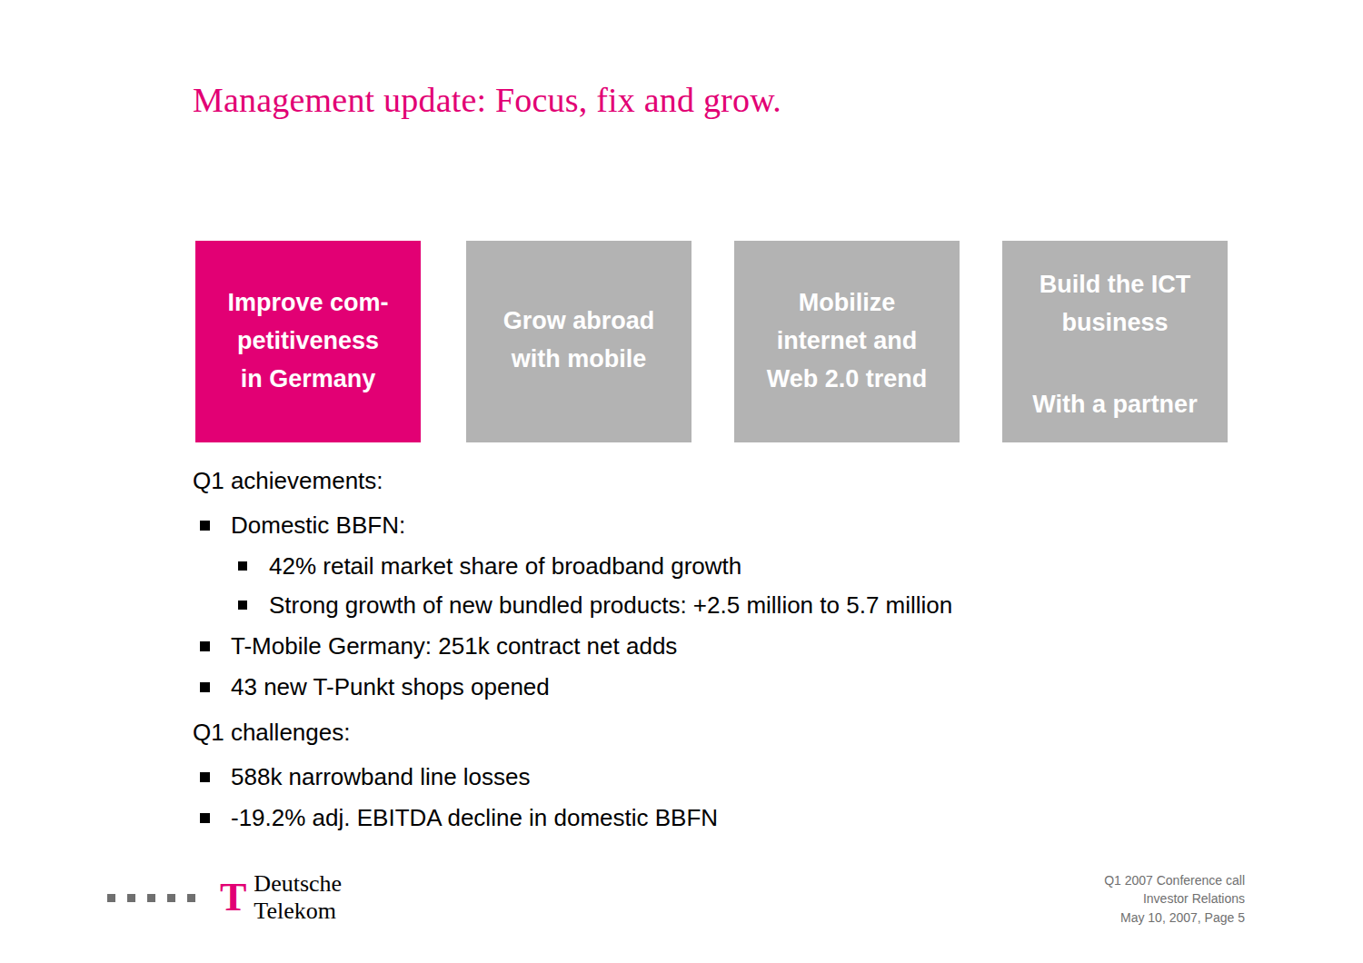Management update: Focus, fix and grow.
Improve com-
petitiveness
in Germany
Grow abroad
with mobile
Mobilize
internet and
Web 2.0 trend
Build the ICT
business With a partner
Q1 achievements:
Domestic BBFN:
42% retail market share of broadband growth
Strong growth of new bundled products: +2.5 million to 5.7 million
T-Mobile Germany: 251k contract net adds
43 new T-Punkt shops opened
Q1 challenges:
588k narrowband line losses
-19.2% adj. EBITDA decline in domestic BBFN
T
Deutsche
Telekom
Q1 2007 Conference call
Investor Relations
May 10, 2007, Page 5